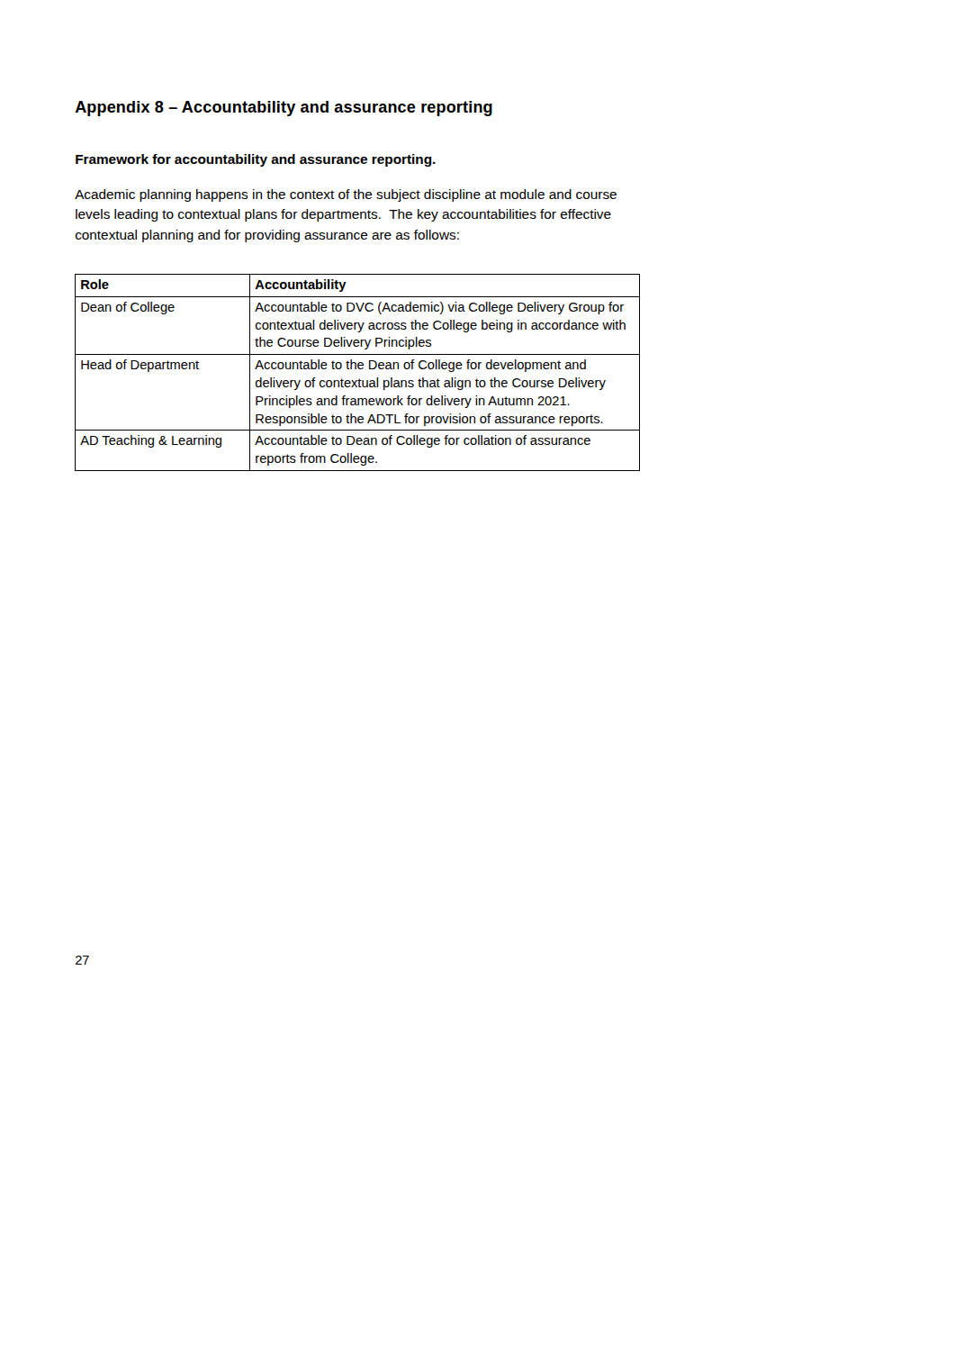Appendix 8 – Accountability and assurance reporting
Framework for accountability and assurance reporting.
Academic planning happens in the context of the subject discipline at module and course levels leading to contextual plans for departments. The key accountabilities for effective contextual planning and for providing assurance are as follows:
| Role | Accountability |
| --- | --- |
| Dean of College | Accountable to DVC (Academic) via College Delivery Group for contextual delivery across the College being in accordance with the Course Delivery Principles |
| Head of Department | Accountable to the Dean of College for development and delivery of contextual plans that align to the Course Delivery Principles and framework for delivery in Autumn 2021. Responsible to the ADTL for provision of assurance reports. |
| AD Teaching & Learning | Accountable to Dean of College for collation of assurance reports from College. |
27